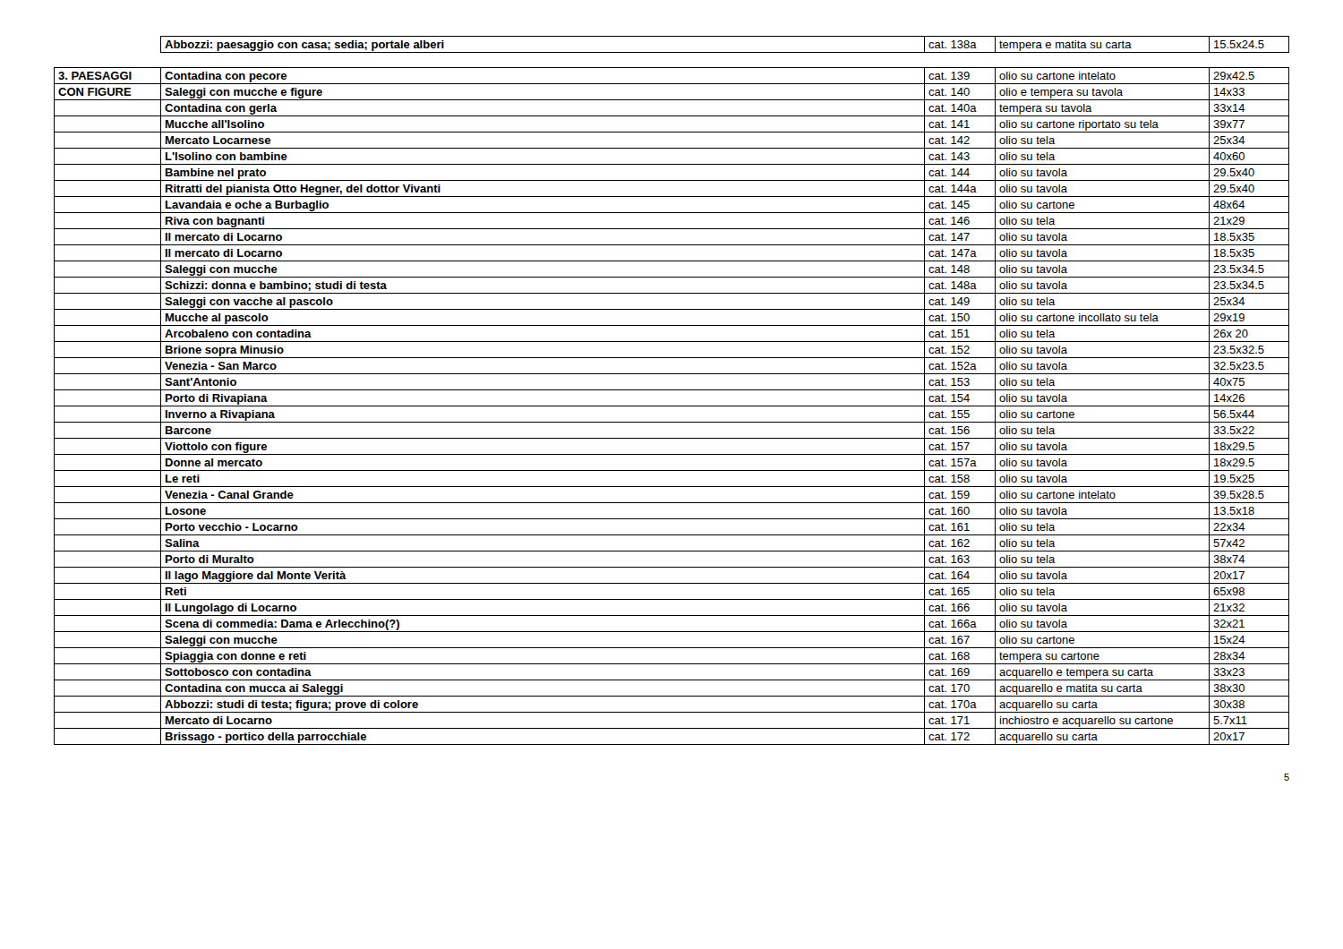| | Abbozzi: paesaggio con casa; sedia; portale alberi | cat. 138a | tempera e matita su carta | 15.5x24.5 |
| 3. PAESAGGI | Contadina con pecore | cat. 139 | olio su cartone intelato | 29x42.5 |
| CON FIGURE | Saleggi con mucche e figure | cat. 140 | olio e tempera su tavola | 14x33 |
| | Contadina con gerla | cat. 140a | tempera su tavola | 33x14 |
| | Mucche all'Isolino | cat. 141 | olio su cartone riportato su tela | 39x77 |
| | Mercato Locarnese | cat. 142 | olio su tela | 25x34 |
| | L'Isolino con bambine | cat. 143 | olio su tela | 40x60 |
| | Bambine nel prato | cat. 144 | olio su tavola | 29.5x40 |
| | Ritratti del pianista Otto Hegner, del dottor Vivanti | cat. 144a | olio su tavola | 29.5x40 |
| | Lavandaia e oche a Burbaglio | cat. 145 | olio su cartone | 48x64 |
| | Riva con bagnanti | cat. 146 | olio su tela | 21x29 |
| | Il mercato di Locarno | cat. 147 | olio su tavola | 18.5x35 |
| | Il mercato di Locarno | cat. 147a | olio su tavola | 18.5x35 |
| | Saleggi con mucche | cat. 148 | olio su tavola | 23.5x34.5 |
| | Schizzi: donna e bambino; studi di testa | cat. 148a | olio su tavola | 23.5x34.5 |
| | Saleggi con vacche al pascolo | cat. 149 | olio su tela | 25x34 |
| | Mucche al pascolo | cat. 150 | olio su cartone incollato su tela | 29x19 |
| | Arcobaleno con contadina | cat. 151 | olio su tela | 26x 20 |
| | Brione sopra Minusio | cat. 152 | olio su tavola | 23.5x32.5 |
| | Venezia - San Marco | cat. 152a | olio su tavola | 32.5x23.5 |
| | Sant'Antonio | cat. 153 | olio su tela | 40x75 |
| | Porto di Rivapiana | cat. 154 | olio su tavola | 14x26 |
| | Inverno a Rivapiana | cat. 155 | olio su cartone | 56.5x44 |
| | Barcone | cat. 156 | olio su tela | 33.5x22 |
| | Viottolo con figure | cat. 157 | olio su tavola | 18x29.5 |
| | Donne al mercato | cat. 157a | olio su tavola | 18x29.5 |
| | Le reti | cat. 158 | olio su tavola | 19.5x25 |
| | Venezia - Canal Grande | cat. 159 | olio su cartone intelato | 39.5x28.5 |
| | Losone | cat. 160 | olio su tavola | 13.5x18 |
| | Porto vecchio - Locarno | cat. 161 | olio su tela | 22x34 |
| | Salina | cat. 162 | olio su tela | 57x42 |
| | Porto di Muralto | cat. 163 | olio su tela | 38x74 |
| | Il lago Maggiore dal Monte Verità | cat. 164 | olio su tavola | 20x17 |
| | Reti | cat. 165 | olio su tela | 65x98 |
| | Il Lungolago di Locarno | cat. 166 | olio su tavola | 21x32 |
| | Scena di commedia: Dama e Arlecchino(?) | cat. 166a | olio su tavola | 32x21 |
| | Saleggi con mucche | cat. 167 | olio su cartone | 15x24 |
| | Spiaggia con donne e reti | cat. 168 | tempera su cartone | 28x34 |
| | Sottobosco con contadina | cat. 169 | acquarello e tempera su carta | 33x23 |
| | Contadina con mucca ai Saleggi | cat. 170 | acquarello e matita su carta | 38x30 |
| | Abbozzi: studi di testa; figura; prove di colore | cat. 170a | acquarello su carta | 30x38 |
| | Mercato di Locarno | cat. 171 | inchiostro e acquarello su cartone | 5.7x11 |
| | Brissago - portico della parrocchiale | cat. 172 | acquarello su carta | 20x17 |
5